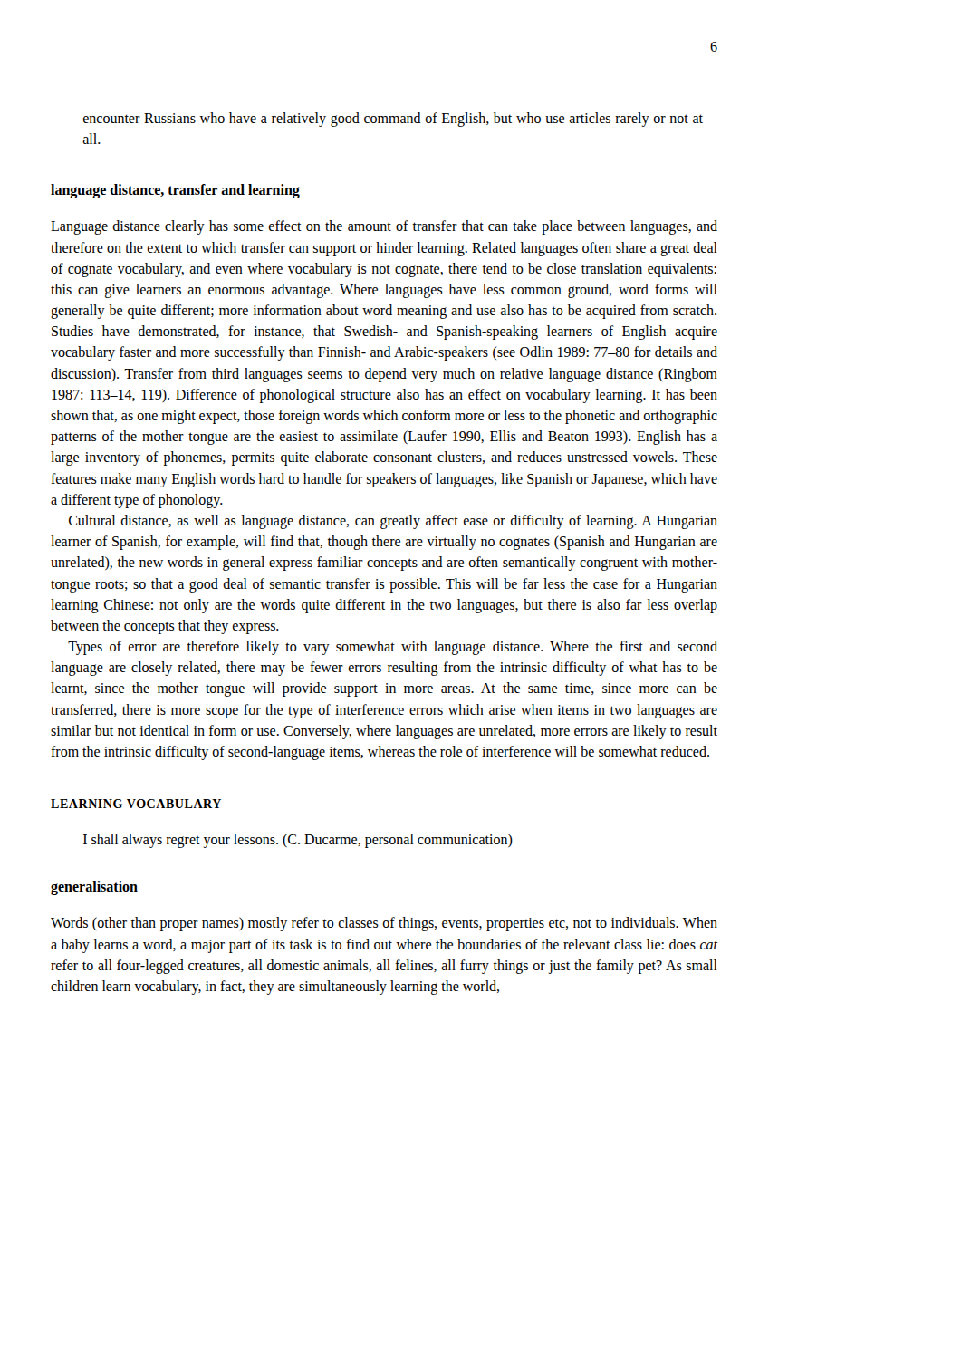6
encounter Russians who have a relatively good command of English, but who use articles rarely or not at all.
language distance, transfer and learning
Language distance clearly has some effect on the amount of transfer that can take place between languages, and therefore on the extent to which transfer can support or hinder learning. Related languages often share a great deal of cognate vocabulary, and even where vocabulary is not cognate, there tend to be close translation equivalents: this can give learners an enormous advantage. Where languages have less common ground, word forms will generally be quite different; more information about word meaning and use also has to be acquired from scratch. Studies have demonstrated, for instance, that Swedish- and Spanish-speaking learners of English acquire vocabulary faster and more successfully than Finnish- and Arabic-speakers (see Odlin 1989: 77–80 for details and discussion). Transfer from third languages seems to depend very much on relative language distance (Ringbom 1987: 113–14, 119). Difference of phonological structure also has an effect on vocabulary learning. It has been shown that, as one might expect, those foreign words which conform more or less to the phonetic and orthographic patterns of the mother tongue are the easiest to assimilate (Laufer 1990, Ellis and Beaton 1993). English has a large inventory of phonemes, permits quite elaborate consonant clusters, and reduces unstressed vowels. These features make many English words hard to handle for speakers of languages, like Spanish or Japanese, which have a different type of phonology.
Cultural distance, as well as language distance, can greatly affect ease or difficulty of learning. A Hungarian learner of Spanish, for example, will find that, though there are virtually no cognates (Spanish and Hungarian are unrelated), the new words in general express familiar concepts and are often semantically congruent with mother-tongue roots; so that a good deal of semantic transfer is possible. This will be far less the case for a Hungarian learning Chinese: not only are the words quite different in the two languages, but there is also far less overlap between the concepts that they express.
Types of error are therefore likely to vary somewhat with language distance. Where the first and second language are closely related, there may be fewer errors resulting from the intrinsic difficulty of what has to be learnt, since the mother tongue will provide support in more areas. At the same time, since more can be transferred, there is more scope for the type of interference errors which arise when items in two languages are similar but not identical in form or use. Conversely, where languages are unrelated, more errors are likely to result from the intrinsic difficulty of second-language items, whereas the role of interference will be somewhat reduced.
LEARNING VOCABULARY
I shall always regret your lessons. (C. Ducarme, personal communication)
generalisation
Words (other than proper names) mostly refer to classes of things, events, properties etc, not to individuals. When a baby learns a word, a major part of its task is to find out where the boundaries of the relevant class lie: does cat refer to all four-legged creatures, all domestic animals, all felines, all furry things or just the family pet? As small children learn vocabulary, in fact, they are simultaneously learning the world,